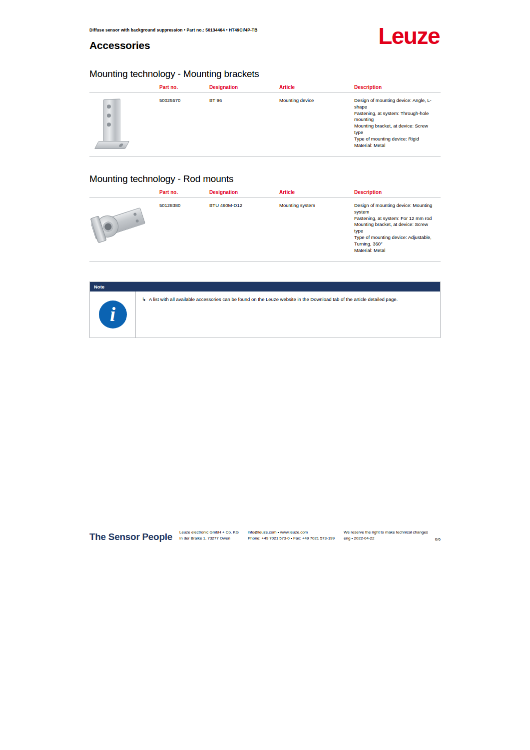Diffuse sensor with background suppression • Part no.: 50134464 • HT49CI/4P-TB
Accessories
Leuze
Mounting technology - Mounting brackets
| | Part no. | Designation | Article | Description |
| --- | --- | --- | --- | --- |
| | 50025570 | BT 96 | Mounting device | Design of mounting device: Angle, L-shape Fastening, at system: Through-hole mounting Mounting bracket, at device: Screw type Type of mounting device: Rigid Material: Metal |
Mounting technology - Rod mounts
| | Part no. | Designation | Article | Description |
| --- | --- | --- | --- | --- |
| | 50128380 | BTU 460M-D12 | Mounting system | Design of mounting device: Mounting system Fastening, at system: For 12 mm rod Mounting bracket, at device: Screw type Type of mounting device: Adjustable, Turning, 360° Material: Metal |
Note
i
↳ A list with all available accessories can be found on the Leuze website in the Download tab of the article detailed page.
The Sensor People
Leuze electronic GmbH + Co. KG
In der Braike 1, 73277 Owen
info@leuze.com • www.leuze.com
Phone: +49 7021 573-0 • Fax: +49 7021 573-199
We reserve the right to make technical changes
eng • 2022-04-22
6/6